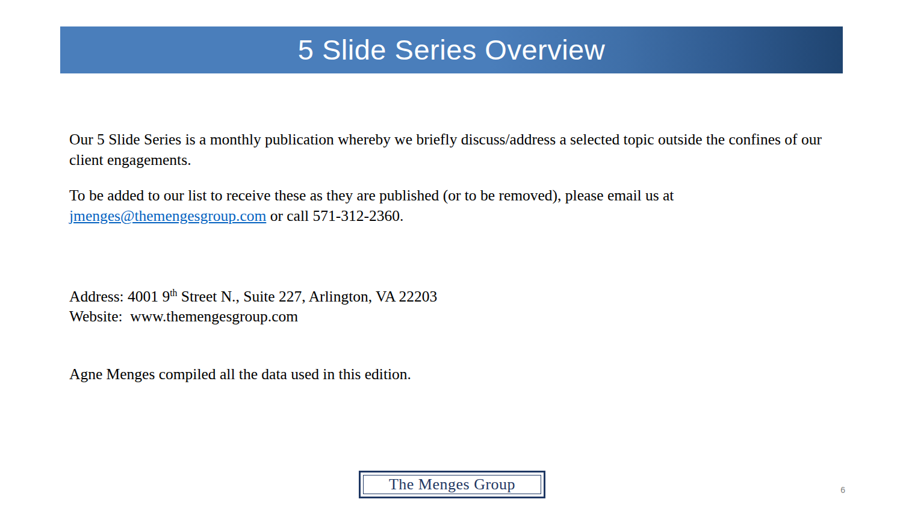5 Slide Series Overview
Our 5 Slide Series is a monthly publication whereby we briefly discuss/address a selected topic outside the confines of our client engagements.
To be added to our list to receive these as they are published (or to be removed), please email us at jmenges@themengesgroup.com or call 571-312-2360.
Address: 4001 9th Street N., Suite 227, Arlington, VA 22203
Website: www.themengesgroup.com
Agne Menges compiled all the data used in this edition.
The Menges Group
6